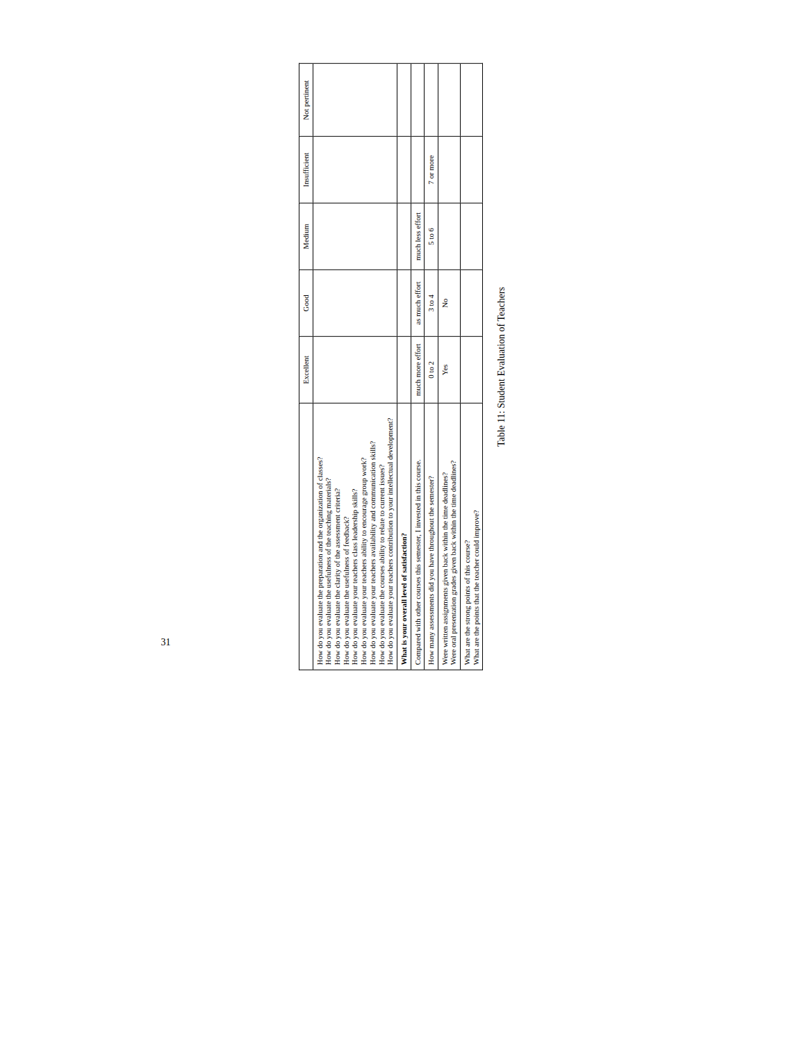31
| | Excellent | Good | Medium | Insufficient | Not pertinent |
| How do you evaluate the preparation and the organization of classes? How do you evaluate the usefulness of the teaching materials? How do you evaluate the clarity of the assessment criteria? How do you evaluate the usefulness of feedback? How do you evaluate your teachers class leadership skills? How do you evaluate your teachers ability to encourage group work? How do you evaluate your teachers availability and communication skills? How do you evaluate the courses ability to relate to current issues? How do you evaluate your teachers contribution to your intellectual development? | | | | | |
| What is your overall level of satisfaction? | | | | | |
| Compared with other courses this semester, I invested in this course. | much more effort | as much effort | much less effort | | |
| How many assessments did you have throughout the semester? | 0 to 2 | 3 to 4 | 5 to 6 | 7 or more | |
| Were written assignments given back within the time deadlines? Were oral presentation grades given back within the time deadlines? | Yes | No | | | |
| What are the strong points of this course? What are the points that the teacher could improve? | | | | | |
Table 11: Student Evaluation of Teachers